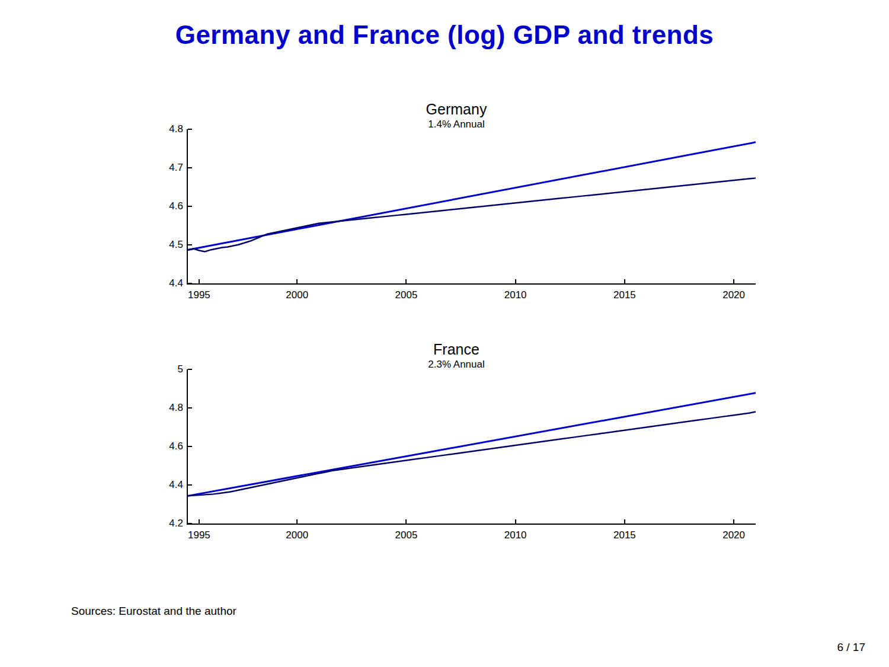Germany and France (log) GDP and trends
Germany
1.4% Annual
4.8 4.7 4.6 4.5 4.4 1995 2000 2005 2010 2015 2020
France
2.3% Annual
5 4.8 4.6 4.4 4.2 1995 2000 2005 2010 2015 2020
Sources: Eurostat and the author
6 / 17